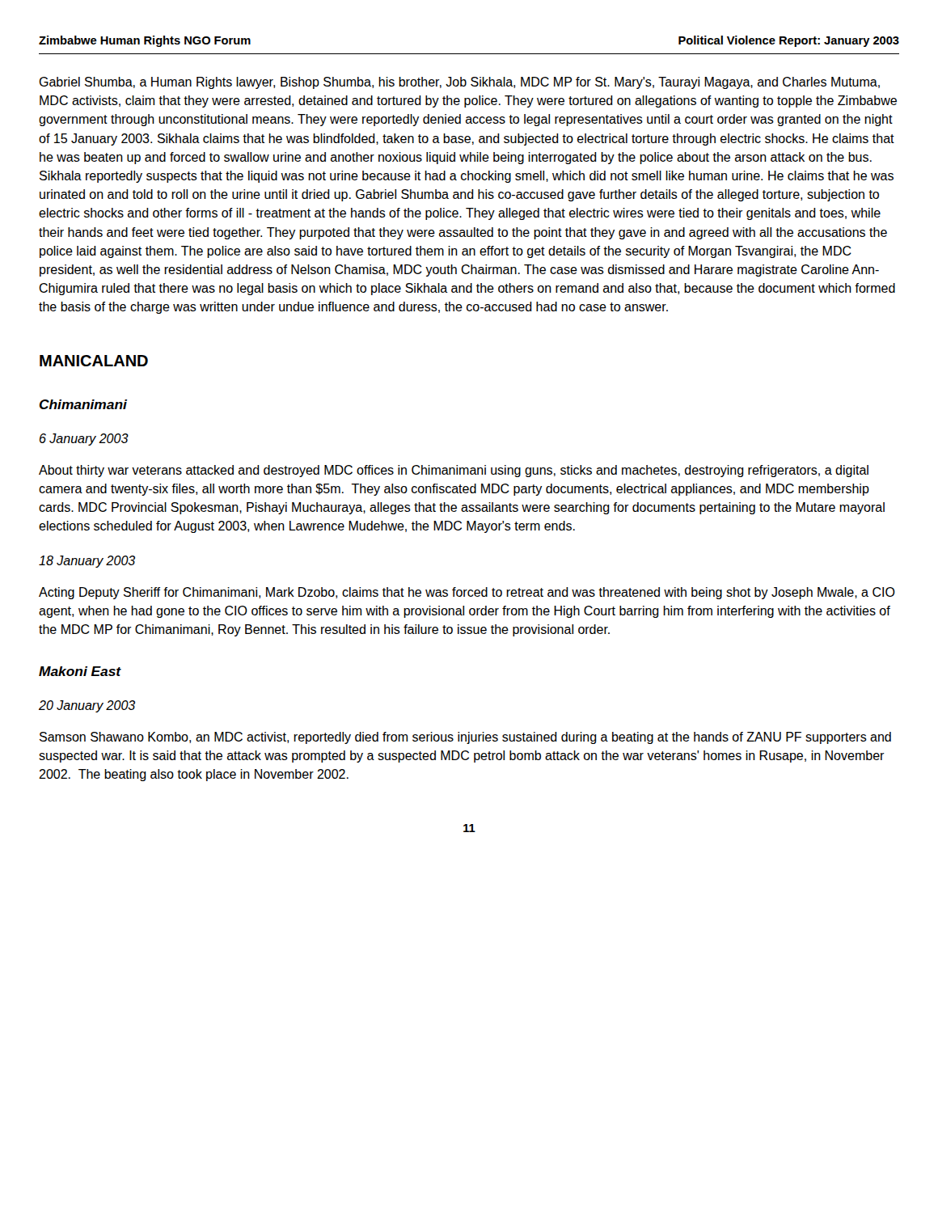Zimbabwe Human Rights NGO Forum Political Violence Report: January 2003
Gabriel Shumba, a Human Rights lawyer, Bishop Shumba, his brother, Job Sikhala, MDC MP for St. Mary's, Taurayi Magaya, and Charles Mutuma, MDC activists, claim that they were arrested, detained and tortured by the police. They were tortured on allegations of wanting to topple the Zimbabwe government through unconstitutional means. They were reportedly denied access to legal representatives until a court order was granted on the night of 15 January 2003. Sikhala claims that he was blindfolded, taken to a base, and subjected to electrical torture through electric shocks. He claims that he was beaten up and forced to swallow urine and another noxious liquid while being interrogated by the police about the arson attack on the bus. Sikhala reportedly suspects that the liquid was not urine because it had a chocking smell, which did not smell like human urine. He claims that he was urinated on and told to roll on the urine until it dried up. Gabriel Shumba and his co-accused gave further details of the alleged torture, subjection to electric shocks and other forms of ill - treatment at the hands of the police. They alleged that electric wires were tied to their genitals and toes, while their hands and feet were tied together. They purpoted that they were assaulted to the point that they gave in and agreed with all the accusations the police laid against them. The police are also said to have tortured them in an effort to get details of the security of Morgan Tsvangirai, the MDC president, as well the residential address of Nelson Chamisa, MDC youth Chairman. The case was dismissed and Harare magistrate Caroline Ann-Chigumira ruled that there was no legal basis on which to place Sikhala and the others on remand and also that, because the document which formed the basis of the charge was written under undue influence and duress, the co-accused had no case to answer.
MANICALAND
Chimanimani
6 January 2003
About thirty war veterans attacked and destroyed MDC offices in Chimanimani using guns, sticks and machetes, destroying refrigerators, a digital camera and twenty-six files, all worth more than $5m. They also confiscated MDC party documents, electrical appliances, and MDC membership cards. MDC Provincial Spokesman, Pishayi Muchauraya, alleges that the assailants were searching for documents pertaining to the Mutare mayoral elections scheduled for August 2003, when Lawrence Mudehwe, the MDC Mayor's term ends.
18 January 2003
Acting Deputy Sheriff for Chimanimani, Mark Dzobo, claims that he was forced to retreat and was threatened with being shot by Joseph Mwale, a CIO agent, when he had gone to the CIO offices to serve him with a provisional order from the High Court barring him from interfering with the activities of the MDC MP for Chimanimani, Roy Bennet. This resulted in his failure to issue the provisional order.
Makoni East
20 January 2003
Samson Shawano Kombo, an MDC activist, reportedly died from serious injuries sustained during a beating at the hands of ZANU PF supporters and suspected war. It is said that the attack was prompted by a suspected MDC petrol bomb attack on the war veterans' homes in Rusape, in November 2002. The beating also took place in November 2002.
11